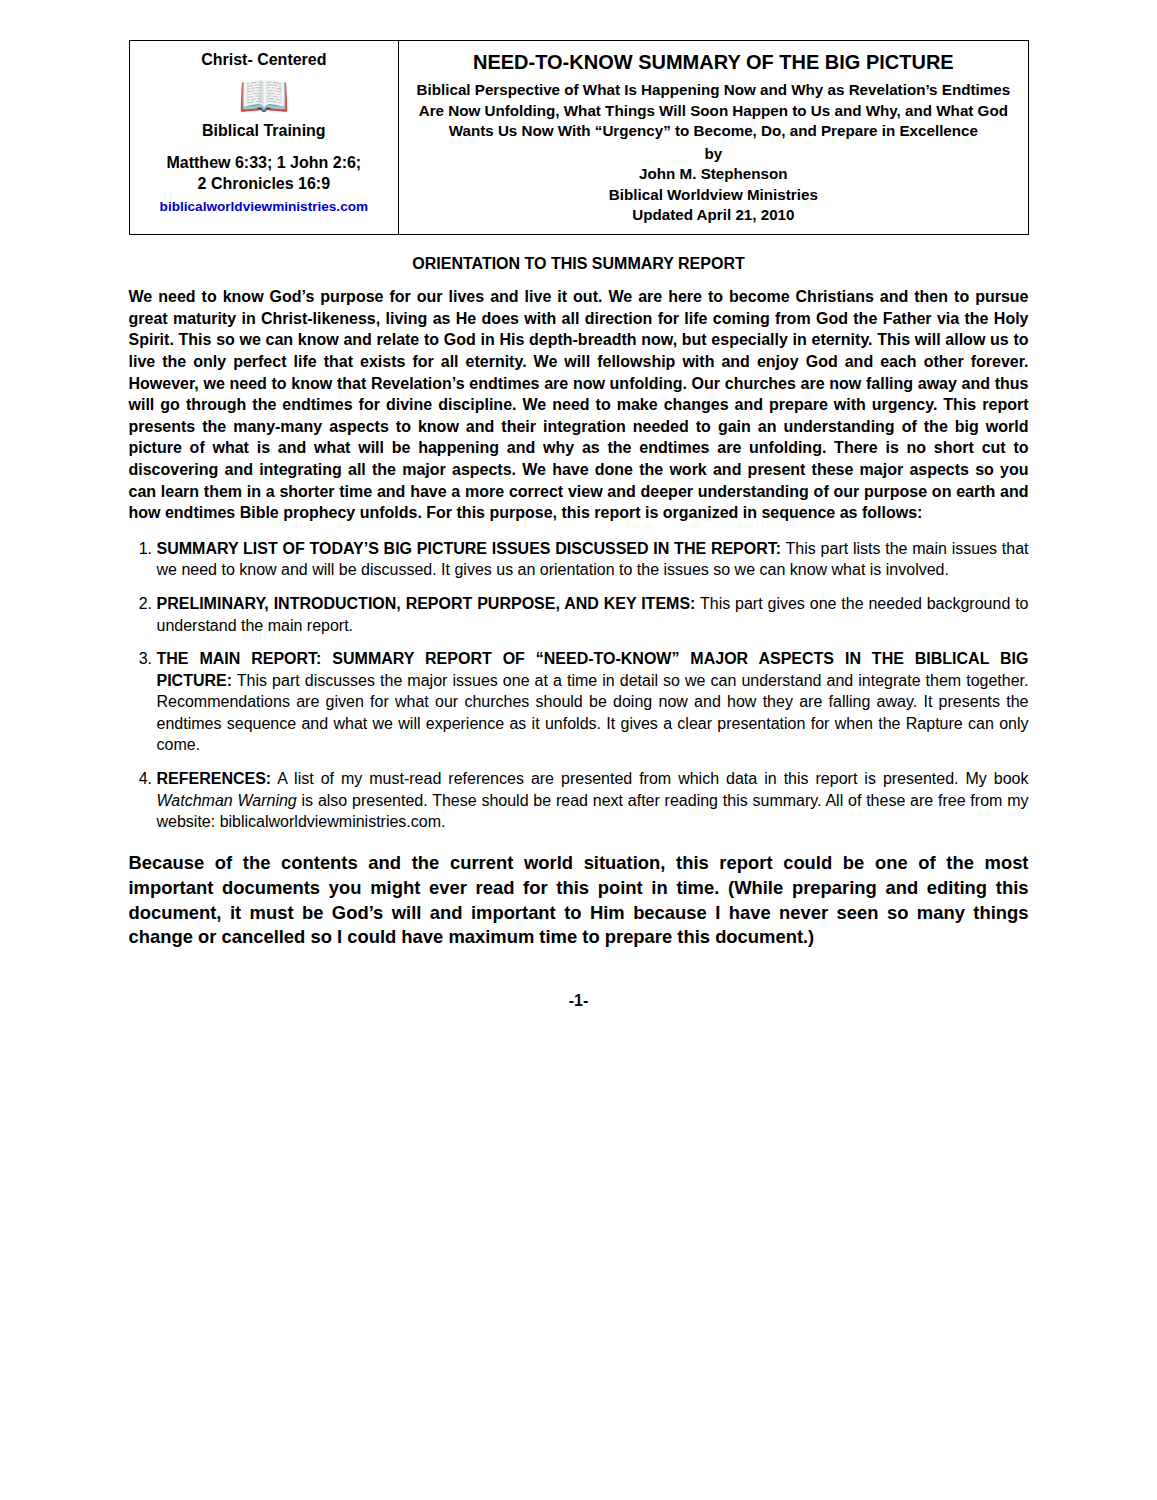| Christ- Centered 📖 Biblical Training Matthew 6:33; 1 John 2:6; 2 Chronicles 16:9 biblicalworldviewministries.com | NEED-TO-KNOW SUMMARY OF THE BIG PICTURE Biblical Perspective of What Is Happening Now and Why as Revelation’s Endtimes Are Now Unfolding, What Things Will Soon Happen to Us and Why, and What God Wants Us Now With “Urgency” to Become, Do, and Prepare in Excellence by John M. Stephenson Biblical Worldview Ministries Updated April 21, 2010 |
ORIENTATION TO THIS SUMMARY REPORT
We need to know God’s purpose for our lives and live it out. We are here to become Christians and then to pursue great maturity in Christ-likeness, living as He does with all direction for life coming from God the Father via the Holy Spirit. This so we can know and relate to God in His depth-breadth now, but especially in eternity. This will allow us to live the only perfect life that exists for all eternity. We will fellowship with and enjoy God and each other forever. However, we need to know that Revelation’s endtimes are now unfolding. Our churches are now falling away and thus will go through the endtimes for divine discipline. We need to make changes and prepare with urgency. This report presents the many-many aspects to know and their integration needed to gain an understanding of the big world picture of what is and what will be happening and why as the endtimes are unfolding. There is no short cut to discovering and integrating all the major aspects. We have done the work and present these major aspects so you can learn them in a shorter time and have a more correct view and deeper understanding of our purpose on earth and how endtimes Bible prophecy unfolds. For this purpose, this report is organized in sequence as follows:
SUMMARY LIST OF TODAY’S BIG PICTURE ISSUES DISCUSSED IN THE REPORT: This part lists the main issues that we need to know and will be discussed. It gives us an orientation to the issues so we can know what is involved.
PRELIMINARY, INTRODUCTION, REPORT PURPOSE, AND KEY ITEMS: This part gives one the needed background to understand the main report.
THE MAIN REPORT: SUMMARY REPORT OF “NEED-TO-KNOW” MAJOR ASPECTS IN THE BIBLICAL BIG PICTURE: This part discusses the major issues one at a time in detail so we can understand and integrate them together. Recommendations are given for what our churches should be doing now and how they are falling away. It presents the endtimes sequence and what we will experience as it unfolds. It gives a clear presentation for when the Rapture can only come.
REFERENCES: A list of my must-read references are presented from which data in this report is presented. My book Watchman Warning is also presented. These should be read next after reading this summary. All of these are free from my website: biblicalworldviewministries.com.
Because of the contents and the current world situation, this report could be one of the most important documents you might ever read for this point in time. (While preparing and editing this document, it must be God’s will and important to Him because I have never seen so many things change or cancelled so I could have maximum time to prepare this document.)
-1-